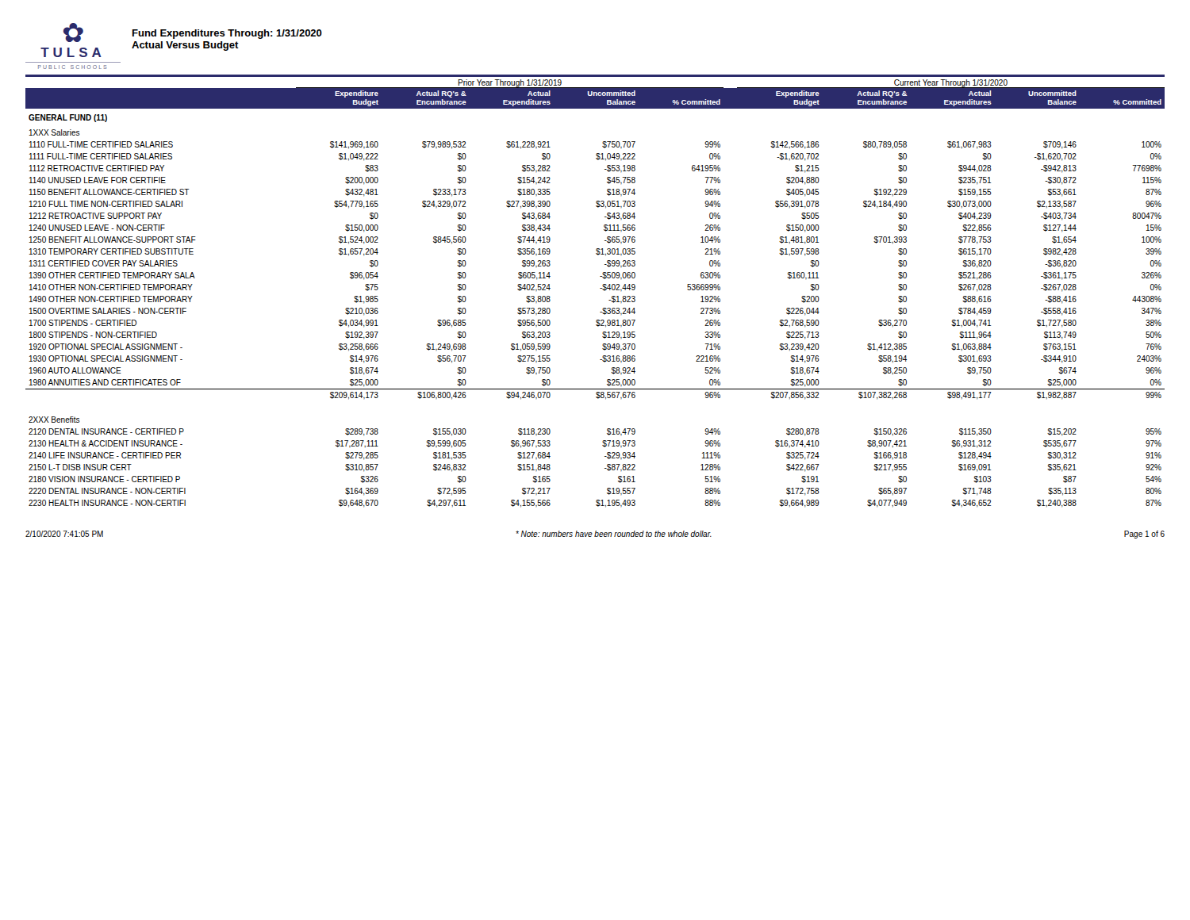✿
TULSA
PUBLIC SCHOOLS
Fund Expenditures Through: 1/31/2020
Actual Versus Budget
| | Prior Year Through 1/31/2019 | | Current Year Through 1/31/2020 |
| --- | --- | --- | --- |
| | Expenditure Budget | Actual RQ's & Encumbrance | Actual Expenditures | Uncommitted Balance | % Committed | | Expenditure Budget | Actual RQ's & Encumbrance | Actual Expenditures | Uncommitted Balance | % Committed |
| GENERAL FUND (11) |
| 1XXX Salaries |
| 1110 FULL-TIME CERTIFIED SALARIES | $141,969,160 | $79,989,532 | $61,228,921 | $750,707 | 99% | | $142,566,186 | $80,789,058 | $61,067,983 | $709,146 | 100% |
| 1111 FULL-TIME CERTIFIED SALARIES | $1,049,222 | $0 | $0 | $1,049,222 | 0% | | -$1,620,702 | $0 | $0 | -$1,620,702 | 0% |
| 1112 RETROACTIVE CERTIFIED PAY | $83 | $0 | $53,282 | -$53,198 | 64195% | | $1,215 | $0 | $944,028 | -$942,813 | 77698% |
| 1140 UNUSED LEAVE FOR CERTIFIE | $200,000 | $0 | $154,242 | $45,758 | 77% | | $204,880 | $0 | $235,751 | -$30,872 | 115% |
| 1150 BENEFIT ALLOWANCE-CERTIFIED ST | $432,481 | $233,173 | $180,335 | $18,974 | 96% | | $405,045 | $192,229 | $159,155 | $53,661 | 87% |
| 1210 FULL TIME NON-CERTIFIED SALARI | $54,779,165 | $24,329,072 | $27,398,390 | $3,051,703 | 94% | | $56,391,078 | $24,184,490 | $30,073,000 | $2,133,587 | 96% |
| 1212 RETROACTIVE SUPPORT PAY | $0 | $0 | $43,684 | -$43,684 | 0% | | $505 | $0 | $404,239 | -$403,734 | 80047% |
| 1240 UNUSED LEAVE - NON-CERTIF | $150,000 | $0 | $38,434 | $111,566 | 26% | | $150,000 | $0 | $22,856 | $127,144 | 15% |
| 1250 BENEFIT ALLOWANCE-SUPPORT STAF | $1,524,002 | $845,560 | $744,419 | -$65,976 | 104% | | $1,481,801 | $701,393 | $778,753 | $1,654 | 100% |
| 1310 TEMPORARY CERTIFIED SUBSTITUTE | $1,657,204 | $0 | $356,169 | $1,301,035 | 21% | | $1,597,598 | $0 | $615,170 | $982,428 | 39% |
| 1311 CERTIFIED COVER PAY SALARIES | $0 | $0 | $99,263 | -$99,263 | 0% | | $0 | $0 | $36,820 | -$36,820 | 0% |
| 1390 OTHER CERTIFIED TEMPORARY SALA | $96,054 | $0 | $605,114 | -$509,060 | 630% | | $160,111 | $0 | $521,286 | -$361,175 | 326% |
| 1410 OTHER NON-CERTIFIED TEMPORARY | $75 | $0 | $402,524 | -$402,449 | 536699% | | $0 | $0 | $267,028 | -$267,028 | 0% |
| 1490 OTHER NON-CERTIFIED TEMPORARY | $1,985 | $0 | $3,808 | -$1,823 | 192% | | $200 | $0 | $88,616 | -$88,416 | 44308% |
| 1500 OVERTIME SALARIES - NON-CERTIF | $210,036 | $0 | $573,280 | -$363,244 | 273% | | $226,044 | $0 | $784,459 | -$558,416 | 347% |
| 1700 STIPENDS - CERTIFIED | $4,034,991 | $96,685 | $956,500 | $2,981,807 | 26% | | $2,768,590 | $36,270 | $1,004,741 | $1,727,580 | 38% |
| 1800 STIPENDS - NON-CERTIFIED | $192,397 | $0 | $63,203 | $129,195 | 33% | | $225,713 | $0 | $111,964 | $113,749 | 50% |
| 1920 OPTIONAL SPECIAL ASSIGNMENT - | $3,258,666 | $1,249,698 | $1,059,599 | $949,370 | 71% | | $3,239,420 | $1,412,385 | $1,063,884 | $763,151 | 76% |
| 1930 OPTIONAL SPECIAL ASSIGNMENT - | $14,976 | $56,707 | $275,155 | -$316,886 | 2216% | | $14,976 | $58,194 | $301,693 | -$344,910 | 2403% |
| 1960 AUTO ALLOWANCE | $18,674 | $0 | $9,750 | $8,924 | 52% | | $18,674 | $8,250 | $9,750 | $674 | 96% |
| 1980 ANNUITIES AND CERTIFICATES OF | $25,000 | $0 | $0 | $25,000 | 0% | | $25,000 | $0 | $0 | $25,000 | 0% |
| | $209,614,173 | $106,800,426 | $94,246,070 | $8,567,676 | 96% | | $207,856,332 | $107,382,268 | $98,491,177 | $1,982,887 | 99% |
| 2XXX Benefits |
| 2120 DENTAL INSURANCE - CERTIFIED P | $289,738 | $155,030 | $118,230 | $16,479 | 94% | | $280,878 | $150,326 | $115,350 | $15,202 | 95% |
| 2130 HEALTH & ACCIDENT INSURANCE - | $17,287,111 | $9,599,605 | $6,967,533 | $719,973 | 96% | | $16,374,410 | $8,907,421 | $6,931,312 | $535,677 | 97% |
| 2140 LIFE INSURANCE - CERTIFIED PER | $279,285 | $181,535 | $127,684 | -$29,934 | 111% | | $325,724 | $166,918 | $128,494 | $30,312 | 91% |
| 2150 L-T DISB INSUR CERT | $310,857 | $246,832 | $151,848 | -$87,822 | 128% | | $422,667 | $217,955 | $169,091 | $35,621 | 92% |
| 2180 VISION INSURANCE - CERTIFIED P | $326 | $0 | $165 | $161 | 51% | | $191 | $0 | $103 | $87 | 54% |
| 2220 DENTAL INSURANCE - NON-CERTIFI | $164,369 | $72,595 | $72,217 | $19,557 | 88% | | $172,758 | $65,897 | $71,748 | $35,113 | 80% |
| 2230 HEALTH INSURANCE - NON-CERTIFI | $9,648,670 | $4,297,611 | $4,155,566 | $1,195,493 | 88% | | $9,664,989 | $4,077,949 | $4,346,652 | $1,240,388 | 87% |
2/10/2020 7:41:05 PM
* Note: numbers have been rounded to the whole dollar.
Page 1 of 6